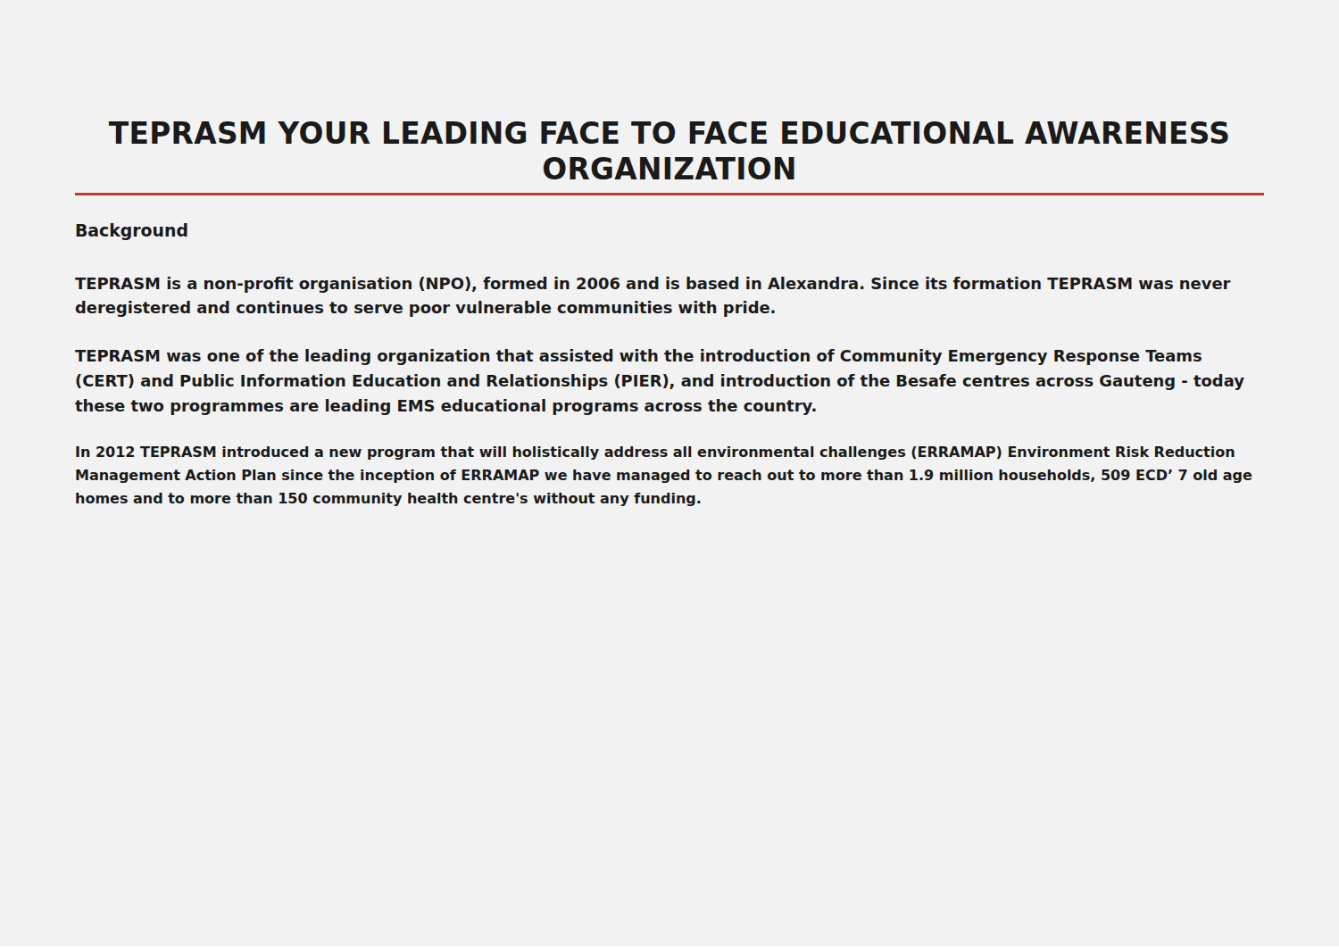TEPRASM YOUR LEADING FACE TO FACE EDUCATIONAL AWARENESS ORGANIZATION
Background
TEPRASM is a non-profit organisation (NPO), formed in 2006 and is based in Alexandra. Since its formation TEPRASM was never deregistered and continues to serve poor vulnerable communities with pride.
TEPRASM was one of the leading organization that assisted with the introduction of Community Emergency Response Teams (CERT) and Public Information Education and Relationships (PIER), and introduction of the Besafe centres across Gauteng - today these two programmes are leading EMS educational programs across the country.
In 2012 TEPRASM introduced a new program that will holistically address all environmental challenges (ERRAMAP) Environment Risk Reduction Management Action Plan since the inception of ERRAMAP we have managed to reach out to more than 1.9 million households, 509 ECD’ 7 old age homes and to more than 150 community health centre's without any funding.